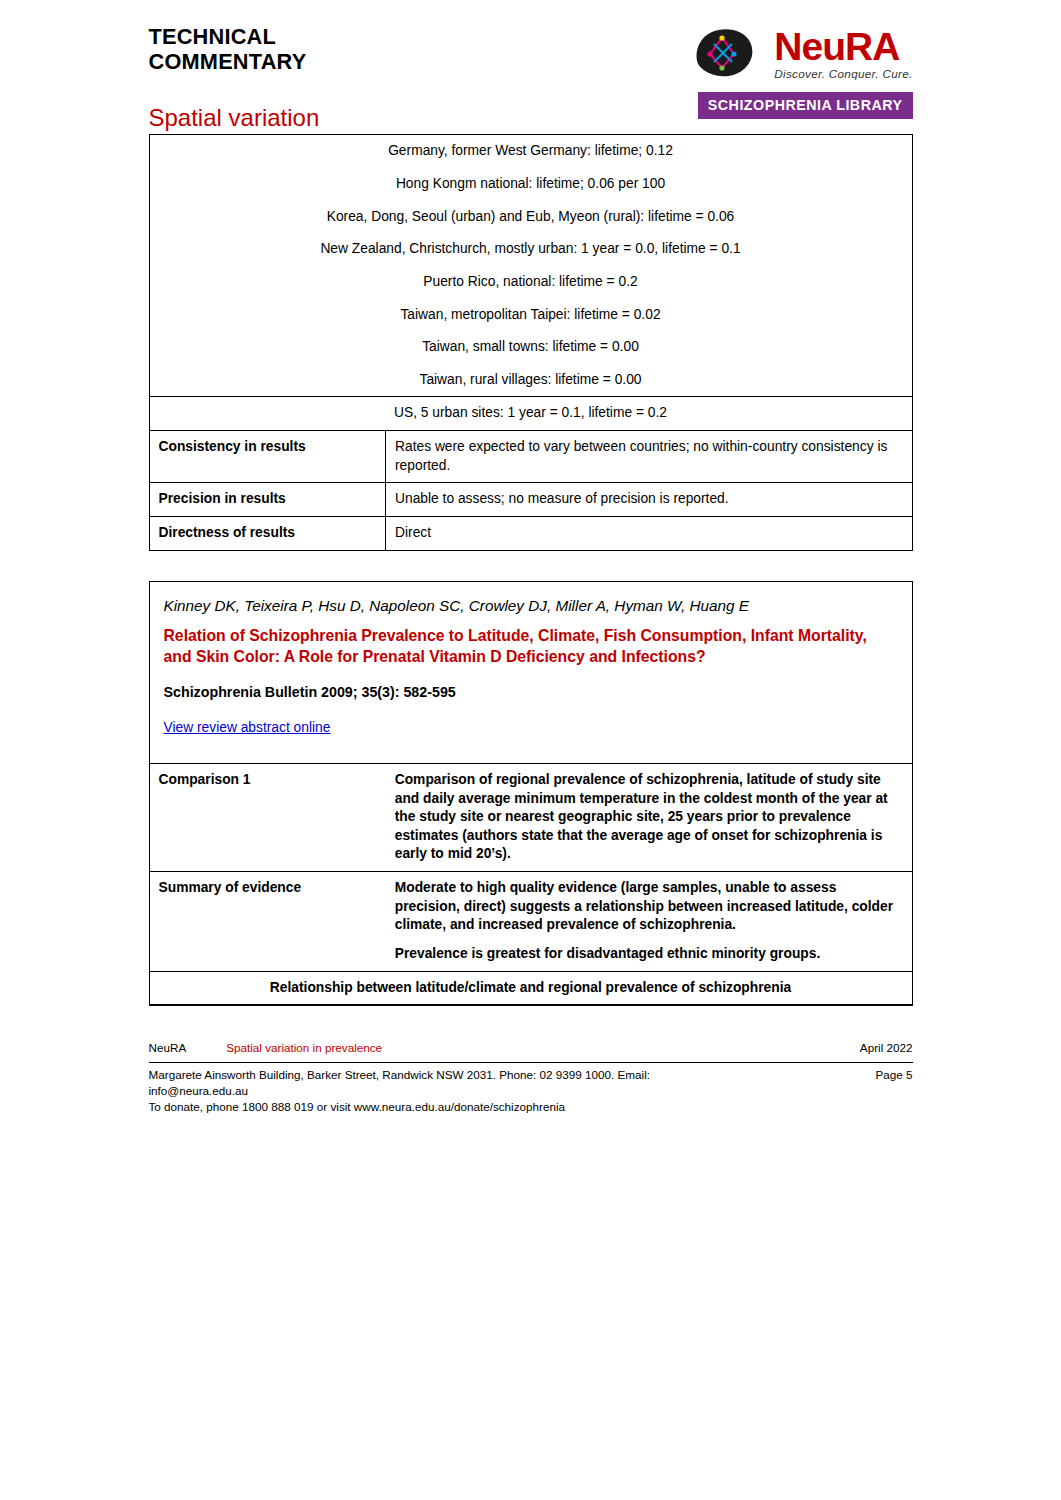TECHNICAL
COMMENTARY
Spatial variation
Neu RA
Discover. Conquer. Cure.
SCHIZOPHRENIA LIBRARY
| Germany, former West Germany: lifetime; 0.12 |
| Hong Kongm national: lifetime; 0.06 per 100 |
| Korea, Dong, Seoul (urban) and Eub, Myeon (rural): lifetime = 0.06 |
| New Zealand, Christchurch, mostly urban: 1 year = 0.0, lifetime = 0.1 |
| Puerto Rico, national: lifetime = 0.2 |
| Taiwan, metropolitan Taipei: lifetime = 0.02 |
| Taiwan, small towns: lifetime = 0.00 |
| Taiwan, rural villages: lifetime = 0.00 |
| US, 5 urban sites: 1 year = 0.1, lifetime = 0.2 |
| Consistency in results | Rates were expected to vary between countries; no within-country consistency is reported. |
| Precision in results | Unable to assess; no measure of precision is reported. |
| Directness of results | Direct |
Kinney DK, Teixeira P, Hsu D, Napoleon SC, Crowley DJ, Miller A, Hyman W, Huang E
Relation of Schizophrenia Prevalence to Latitude, Climate, Fish Consumption, Infant Mortality, and Skin Color: A Role for Prenatal Vitamin D Deficiency and Infections?
Schizophrenia Bulletin 2009; 35(3): 582-595
View review abstract online
| Comparison 1 | Comparison of regional prevalence of schizophrenia, latitude of study site and daily average minimum temperature in the coldest month of the year at the study site or nearest geographic site, 25 years prior to prevalence estimates (authors state that the average age of onset for schizophrenia is early to mid 20’s). |
| Summary of evidence | Moderate to high quality evidence (large samples, unable to assess precision, direct) suggests a relationship between increased latitude, colder climate, and increased prevalence of schizophrenia. Prevalence is greatest for disadvantaged ethnic minority groups. |
| Relationship between latitude/climate and regional prevalence of schizophrenia |
NeuRA
Spatial variation in prevalence
April 2022
Margarete Ainsworth Building, Barker Street, Randwick NSW 2031. Phone: 02 9399 1000. Email: info@neura.edu.au
To donate, phone 1800 888 019 or visit www.neura.edu.au/donate/schizophrenia
Page 5